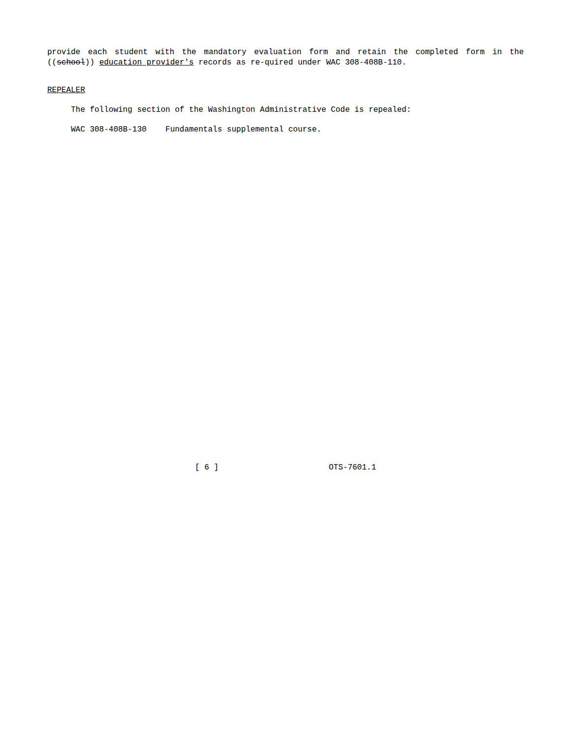provide each student with the mandatory evaluation form and retain the completed form in the ((school)) education provider's records as re‑quired under WAC 308-408B-110.
REPEALER
The following section of the Washington Administrative Code is repealed:
WAC 308-408B-130 Fundamentals supplemental course.
[ 6 ] OTS-7601.1